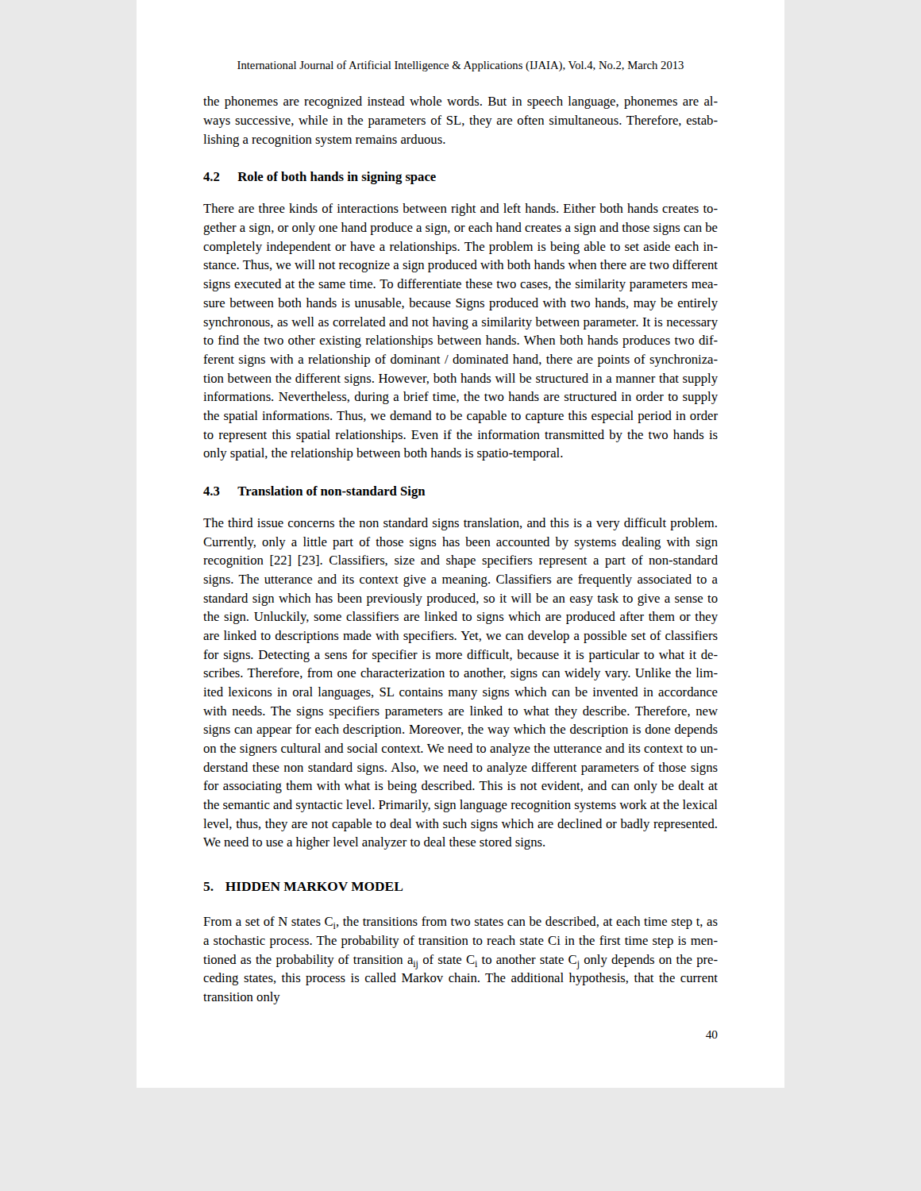International Journal of Artificial Intelligence & Applications (IJAIA), Vol.4, No.2, March 2013
the phonemes are recognized instead whole words. But in speech language, phonemes are always successive, while in the parameters of SL, they are often simultaneous. Therefore, establishing a recognition system remains arduous.
4.2 Role of both hands in signing space
There are three kinds of interactions between right and left hands. Either both hands creates together a sign, or only one hand produce a sign, or each hand creates a sign and those signs can be completely independent or have a relationships. The problem is being able to set aside each instance. Thus, we will not recognize a sign produced with both hands when there are two different signs executed at the same time. To differentiate these two cases, the similarity parameters measure between both hands is unusable, because Signs produced with two hands, may be entirely synchronous, as well as correlated and not having a similarity between parameter. It is necessary to find the two other existing relationships between hands. When both hands produces two different signs with a relationship of dominant / dominated hand, there are points of synchronization between the different signs. However, both hands will be structured in a manner that supply informations. Nevertheless, during a brief time, the two hands are structured in order to supply the spatial informations. Thus, we demand to be capable to capture this especial period in order to represent this spatial relationships. Even if the information transmitted by the two hands is only spatial, the relationship between both hands is spatio-temporal.
4.3 Translation of non-standard Sign
The third issue concerns the non standard signs translation, and this is a very difficult problem. Currently, only a little part of those signs has been accounted by systems dealing with sign recognition [22] [23]. Classifiers, size and shape specifiers represent a part of non-standard signs. The utterance and its context give a meaning. Classifiers are frequently associated to a standard sign which has been previously produced, so it will be an easy task to give a sense to the sign. Unluckily, some classifiers are linked to signs which are produced after them or they are linked to descriptions made with specifiers. Yet, we can develop a possible set of classifiers for signs. Detecting a sens for specifier is more difficult, because it is particular to what it describes. Therefore, from one characterization to another, signs can widely vary. Unlike the limited lexicons in oral languages, SL contains many signs which can be invented in accordance with needs. The signs specifiers parameters are linked to what they describe. Therefore, new signs can appear for each description. Moreover, the way which the description is done depends on the signers cultural and social context. We need to analyze the utterance and its context to understand these non standard signs. Also, we need to analyze different parameters of those signs for associating them with what is being described. This is not evident, and can only be dealt at the semantic and syntactic level. Primarily, sign language recognition systems work at the lexical level, thus, they are not capable to deal with such signs which are declined or badly represented. We need to use a higher level analyzer to deal these stored signs.
5. Hidden Markov Model
From a set of N states Ci, the transitions from two states can be described, at each time step t, as a stochastic process. The probability of transition to reach state Ci in the first time step is mentioned as the probability of transition aij of state Ci to another state Cj only depends on the preceding states, this process is called Markov chain. The additional hypothesis, that the current transition only
40